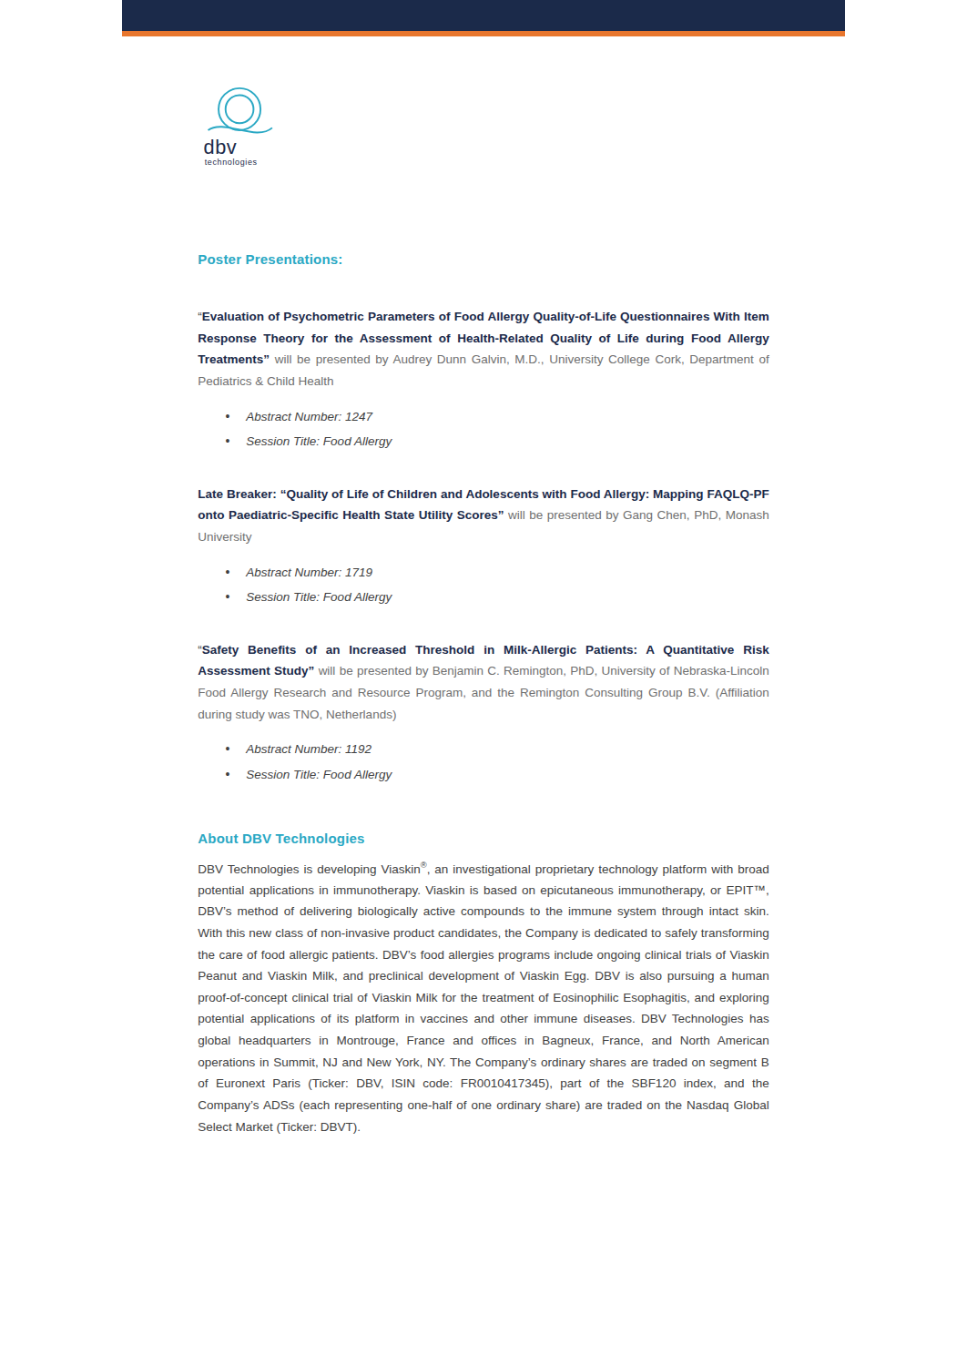dbv technologies
Poster Presentations:
“Evaluation of Psychometric Parameters of Food Allergy Quality-of-Life Questionnaires With Item Response Theory for the Assessment of Health-Related Quality of Life during Food Allergy Treatments” will be presented by Audrey Dunn Galvin, M.D., University College Cork, Department of Pediatrics & Child Health
Abstract Number: 1247
Session Title: Food Allergy
Late Breaker: “Quality of Life of Children and Adolescents with Food Allergy: Mapping FAQLQ-PF onto Paediatric-Specific Health State Utility Scores” will be presented by Gang Chen, PhD, Monash University
Abstract Number: 1719
Session Title: Food Allergy
“Safety Benefits of an Increased Threshold in Milk-Allergic Patients: A Quantitative Risk Assessment Study” will be presented by Benjamin C. Remington, PhD, University of Nebraska-Lincoln Food Allergy Research and Resource Program, and the Remington Consulting Group B.V. (Affiliation during study was TNO, Netherlands)
Abstract Number: 1192
Session Title: Food Allergy
About DBV Technologies
DBV Technologies is developing Viaskin®, an investigational proprietary technology platform with broad potential applications in immunotherapy. Viaskin is based on epicutaneous immunotherapy, or EPIT™, DBV’s method of delivering biologically active compounds to the immune system through intact skin. With this new class of non-invasive product candidates, the Company is dedicated to safely transforming the care of food allergic patients. DBV’s food allergies programs include ongoing clinical trials of Viaskin Peanut and Viaskin Milk, and preclinical development of Viaskin Egg. DBV is also pursuing a human proof-of-concept clinical trial of Viaskin Milk for the treatment of Eosinophilic Esophagitis, and exploring potential applications of its platform in vaccines and other immune diseases. DBV Technologies has global headquarters in Montrouge, France and offices in Bagneux, France, and North American operations in Summit, NJ and New York, NY. The Company’s ordinary shares are traded on segment B of Euronext Paris (Ticker: DBV, ISIN code: FR0010417345), part of the SBF120 index, and the Company’s ADSs (each representing one-half of one ordinary share) are traded on the Nasdaq Global Select Market (Ticker: DBVT).